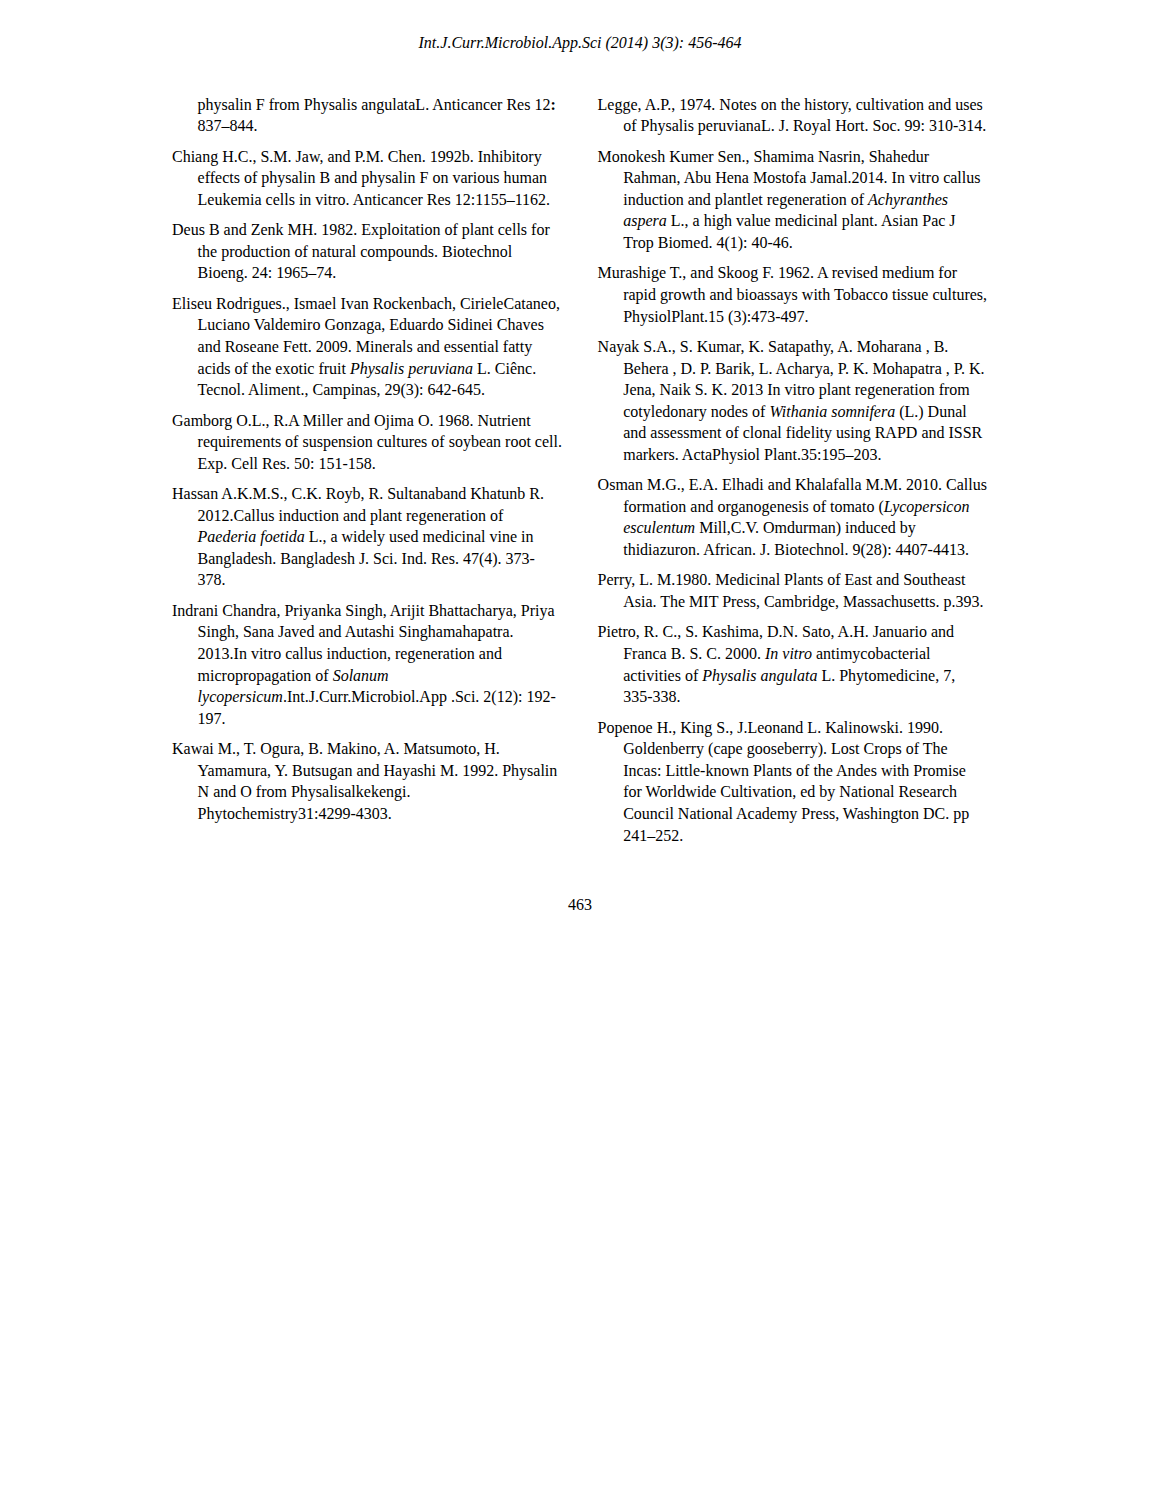Int.J.Curr.Microbiol.App.Sci (2014) 3(3): 456-464
physalin F from Physalis angulataL. Anticancer Res 12: 837–844.
Chiang H.C., S.M. Jaw, and P.M. Chen. 1992b. Inhibitory effects of physalin B and physalin F on various human Leukemia cells in vitro. Anticancer Res 12:1155–1162.
Deus B and Zenk MH. 1982. Exploitation of plant cells for the production of natural compounds. Biotechnol Bioeng. 24: 1965–74.
Eliseu Rodrigues., Ismael Ivan Rockenbach, CirieleCataneo, Luciano Valdemiro Gonzaga, Eduardo Sidinei Chaves and Roseane Fett. 2009. Minerals and essential fatty acids of the exotic fruit Physalis peruviana L. Ciênc. Tecnol. Aliment., Campinas, 29(3): 642-645.
Gamborg O.L., R.A Miller and Ojima O. 1968. Nutrient requirements of suspension cultures of soybean root cell. Exp. Cell Res. 50: 151-158.
Hassan A.K.M.S., C.K. Royb, R. Sultanaband Khatunb R. 2012.Callus induction and plant regeneration of Paederia foetida L., a widely used medicinal vine in Bangladesh. Bangladesh J. Sci. Ind. Res. 47(4). 373-378.
Indrani Chandra, Priyanka Singh, Arijit Bhattacharya, Priya Singh, Sana Javed and Autashi Singhamahapatra. 2013.In vitro callus induction, regeneration and micropropagation of Solanum lycopersicum.Int.J.Curr.Microbiol.App .Sci. 2(12): 192-197.
Kawai M., T. Ogura, B. Makino, A. Matsumoto, H. Yamamura, Y. Butsugan and Hayashi M. 1992. Physalin N and O from Physalisalkekengi. Phytochemistry31:4299-4303.
Legge, A.P., 1974. Notes on the history, cultivation and uses of Physalis peruvianaL. J. Royal Hort. Soc. 99: 310-314.
Monokesh Kumer Sen., Shamima Nasrin, Shahedur Rahman, Abu Hena Mostofa Jamal.2014. In vitro callus induction and plantlet regeneration of Achyranthes aspera L., a high value medicinal plant. Asian Pac J Trop Biomed. 4(1): 40-46.
Murashige T., and Skoog F. 1962. A revised medium for rapid growth and bioassays with Tobacco tissue cultures, PhysiolPlant.15 (3):473-497.
Nayak S.A., S. Kumar, K. Satapathy, A. Moharana , B. Behera , D. P. Barik, L. Acharya, P. K. Mohapatra , P. K. Jena, Naik S. K. 2013 In vitro plant regeneration from cotyledonary nodes of Withania somnifera (L.) Dunal and assessment of clonal fidelity using RAPD and ISSR markers. ActaPhysiol Plant.35:195–203.
Osman M.G., E.A. Elhadi and Khalafalla M.M. 2010. Callus formation and organogenesis of tomato (Lycopersicon esculentum Mill,C.V. Omdurman) induced by thidiazuron. African. J. Biotechnol. 9(28): 4407-4413.
Perry, L. M.1980. Medicinal Plants of East and Southeast Asia. The MIT Press, Cambridge, Massachusetts. p.393.
Pietro, R. C., S. Kashima, D.N. Sato, A.H. Januario and Franca B. S. C. 2000. In vitro antimycobacterial activities of Physalis angulata L. Phytomedicine, 7, 335-338.
Popenoe H., King S., J.Leonand L. Kalinowski. 1990. Goldenberry (cape gooseberry). Lost Crops of The Incas: Little-known Plants of the Andes with Promise for Worldwide Cultivation, ed by National Research Council National Academy Press, Washington DC. pp 241–252.
463